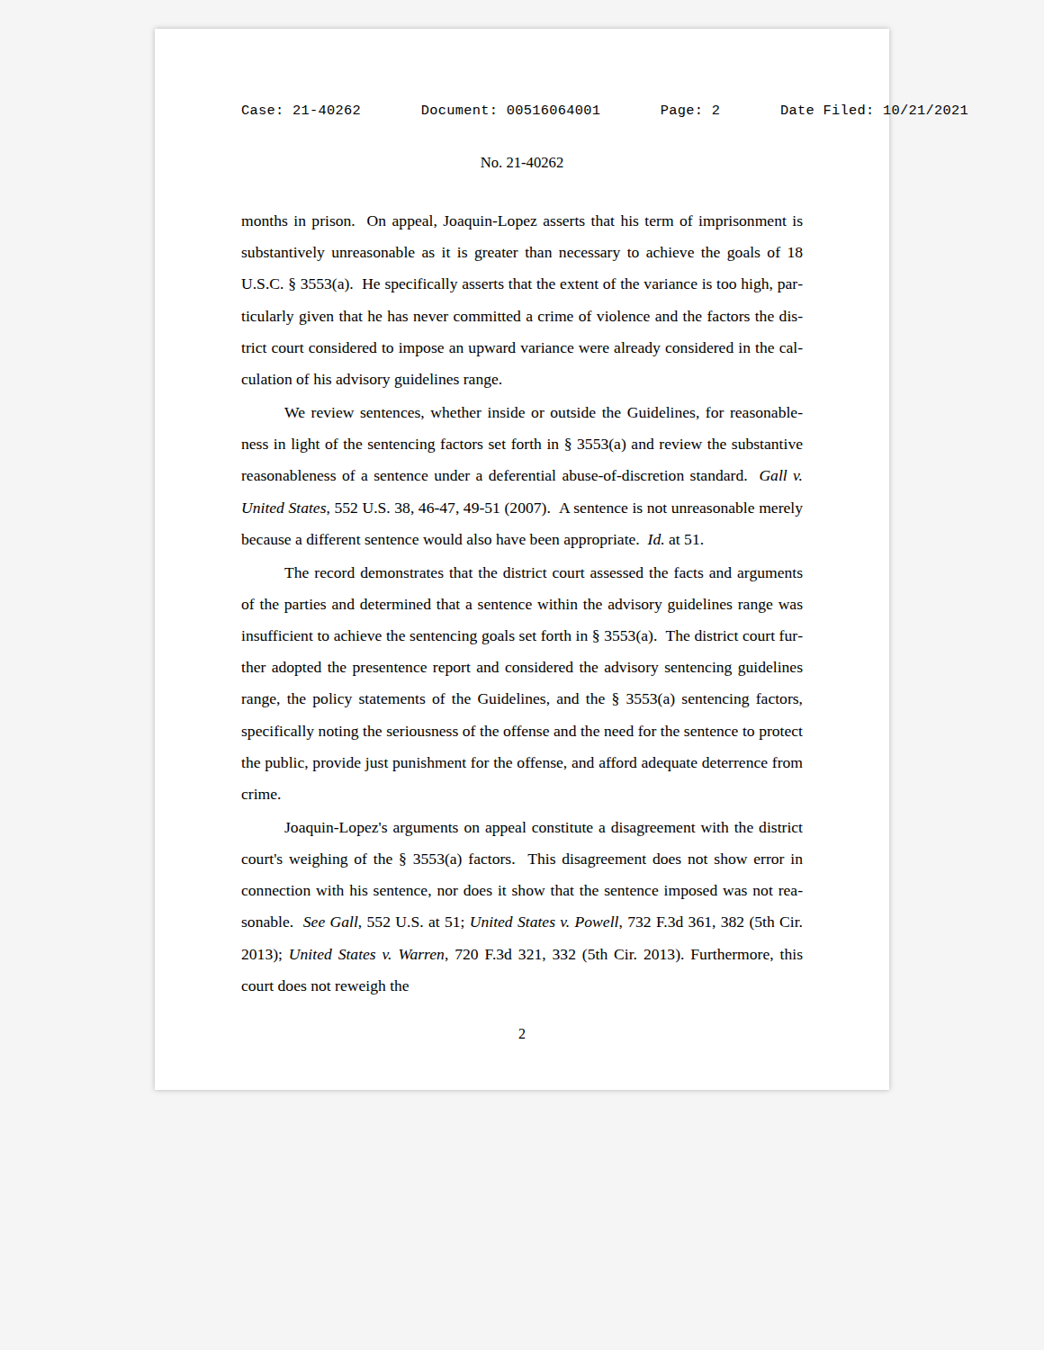Case: 21-40262 Document: 00516064001 Page: 2 Date Filed: 10/21/2021
No. 21-40262
months in prison. On appeal, Joaquin-Lopez asserts that his term of imprisonment is substantively unreasonable as it is greater than necessary to achieve the goals of 18 U.S.C. § 3553(a). He specifically asserts that the extent of the variance is too high, particularly given that he has never committed a crime of violence and the factors the district court considered to impose an upward variance were already considered in the calculation of his advisory guidelines range.
We review sentences, whether inside or outside the Guidelines, for reasonableness in light of the sentencing factors set forth in § 3553(a) and review the substantive reasonableness of a sentence under a deferential abuse-of-discretion standard. Gall v. United States, 552 U.S. 38, 46-47, 49-51 (2007). A sentence is not unreasonable merely because a different sentence would also have been appropriate. Id. at 51.
The record demonstrates that the district court assessed the facts and arguments of the parties and determined that a sentence within the advisory guidelines range was insufficient to achieve the sentencing goals set forth in § 3553(a). The district court further adopted the presentence report and considered the advisory sentencing guidelines range, the policy statements of the Guidelines, and the § 3553(a) sentencing factors, specifically noting the seriousness of the offense and the need for the sentence to protect the public, provide just punishment for the offense, and afford adequate deterrence from crime.
Joaquin-Lopez's arguments on appeal constitute a disagreement with the district court's weighing of the § 3553(a) factors. This disagreement does not show error in connection with his sentence, nor does it show that the sentence imposed was not reasonable. See Gall, 552 U.S. at 51; United States v. Powell, 732 F.3d 361, 382 (5th Cir. 2013); United States v. Warren, 720 F.3d 321, 332 (5th Cir. 2013). Furthermore, this court does not reweigh the
2